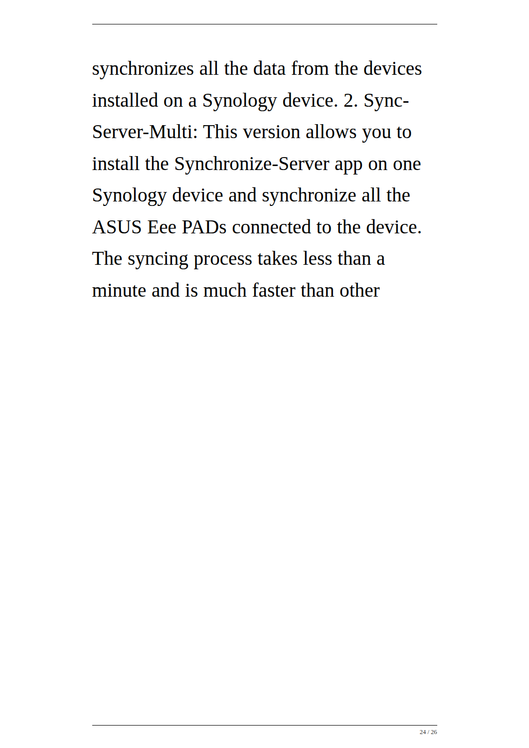synchronizes all the data from the devices installed on a Synology device. 2. Sync-Server-Multi: This version allows you to install the Synchronize-Server app on one Synology device and synchronize all the ASUS Eee PADs connected to the device. The syncing process takes less than a minute and is much faster than other
24 / 26